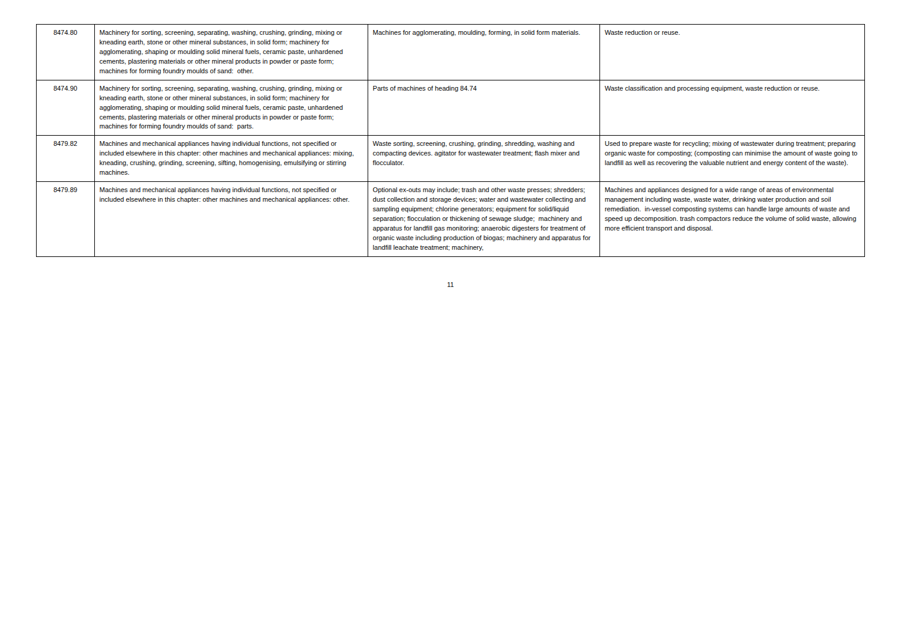| 8474.80 | Machinery for sorting, screening, separating, washing, crushing, grinding, mixing or kneading earth, stone or other mineral substances, in solid form; machinery for agglomerating, shaping or moulding solid mineral fuels, ceramic paste, unhardened cements, plastering materials or other mineral products in powder or paste form; machines for forming foundry moulds of sand: other. | Machines for agglomerating, moulding, forming, in solid form materials. | Waste reduction or reuse. |
| 8474.90 | Machinery for sorting, screening, separating, washing, crushing, grinding, mixing or kneading earth, stone or other mineral substances, in solid form; machinery for agglomerating, shaping or moulding solid mineral fuels, ceramic paste, unhardened cements, plastering materials or other mineral products in powder or paste form; machines for forming foundry moulds of sand: parts. | Parts of machines of heading 84.74 | Waste classification and processing equipment, waste reduction or reuse. |
| 8479.82 | Machines and mechanical appliances having individual functions, not specified or included elsewhere in this chapter: other machines and mechanical appliances: mixing, kneading, crushing, grinding, screening, sifting, homogenising, emulsifying or stirring machines. | Waste sorting, screening, crushing, grinding, shredding, washing and compacting devices. agitator for wastewater treatment; flash mixer and flocculator. | Used to prepare waste for recycling; mixing of wastewater during treatment; preparing organic waste for composting; (composting can minimise the amount of waste going to landfill as well as recovering the valuable nutrient and energy content of the waste). |
| 8479.89 | Machines and mechanical appliances having individual functions, not specified or included elsewhere in this chapter: other machines and mechanical appliances: other. | Optional ex-outs may include; trash and other waste presses; shredders; dust collection and storage devices; water and wastewater collecting and sampling equipment; chlorine generators; equipment for solid/liquid separation; flocculation or thickening of sewage sludge; machinery and apparatus for landfill gas monitoring; anaerobic digesters for treatment of organic waste including production of biogas; machinery and apparatus for landfill leachate treatment; machinery, | Machines and appliances designed for a wide range of areas of environmental management including waste, waste water, drinking water production and soil remediation. in-vessel composting systems can handle large amounts of waste and speed up decomposition. trash compactors reduce the volume of solid waste, allowing more efficient transport and disposal. |
11